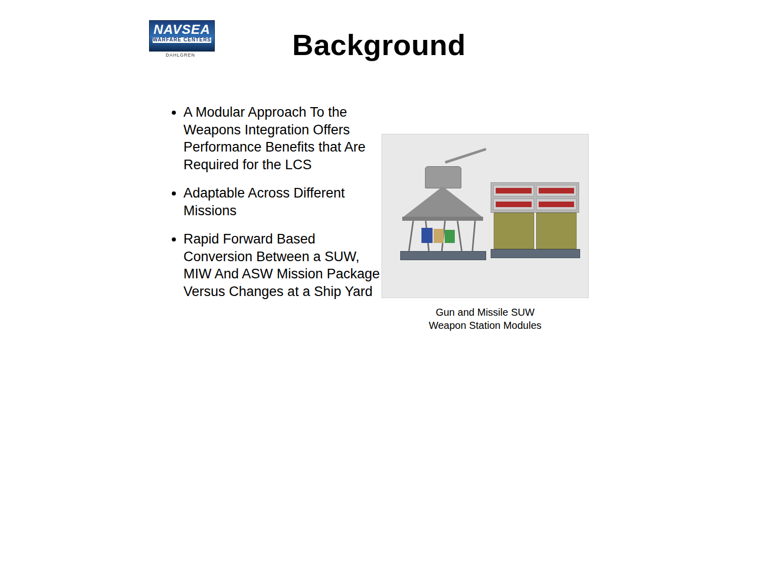NAVSEA
WARFARE CENTERS
DAHLGREN
Background
A Modular Approach To the Weapons Integration Offers Performance Benefits that Are Required for the LCS
Adaptable Across Different Missions
Rapid Forward Based Conversion Between a SUW, MIW And ASW Mission Package Versus Changes at a Ship Yard
Gun and Missile SUW
Weapon Station Modules